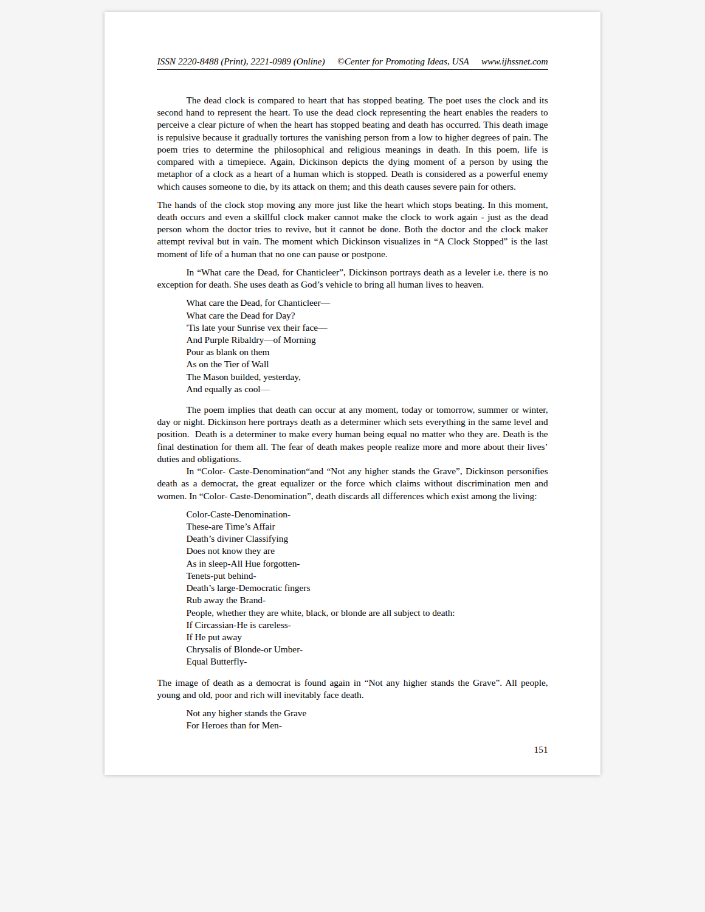ISSN 2220-8488 (Print), 2221-0989 (Online) ©Center for Promoting Ideas, USA www.ijhssnet.com
The dead clock is compared to heart that has stopped beating. The poet uses the clock and its second hand to represent the heart. To use the dead clock representing the heart enables the readers to perceive a clear picture of when the heart has stopped beating and death has occurred. This death image is repulsive because it gradually tortures the vanishing person from a low to higher degrees of pain. The poem tries to determine the philosophical and religious meanings in death. In this poem, life is compared with a timepiece. Again, Dickinson depicts the dying moment of a person by using the metaphor of a clock as a heart of a human which is stopped. Death is considered as a powerful enemy which causes someone to die, by its attack on them; and this death causes severe pain for others.
The hands of the clock stop moving any more just like the heart which stops beating. In this moment, death occurs and even a skillful clock maker cannot make the clock to work again - just as the dead person whom the doctor tries to revive, but it cannot be done. Both the doctor and the clock maker attempt revival but in vain. The moment which Dickinson visualizes in “A Clock Stopped” is the last moment of life of a human that no one can pause or postpone.
In “What care the Dead, for Chanticleer”, Dickinson portrays death as a leveler i.e. there is no exception for death. She uses death as God’s vehicle to bring all human lives to heaven.
What care the Dead, for Chanticleer—
What care the Dead for Day?
'Tis late your Sunrise vex their face—
And Purple Ribaldry—of Morning
Pour as blank on them
As on the Tier of Wall
The Mason builded, yesterday,
And equally as cool—
The poem implies that death can occur at any moment, today or tomorrow, summer or winter, day or night. Dickinson here portrays death as a determiner which sets everything in the same level and position. Death is a determiner to make every human being equal no matter who they are. Death is the final destination for them all. The fear of death makes people realize more and more about their lives’ duties and obligations.
In “Color- Caste-Denomination“and “Not any higher stands the Grave”, Dickinson personifies death as a democrat, the great equalizer or the force which claims without discrimination men and women. In “Color- Caste-Denomination”, death discards all differences which exist among the living:
Color-Caste-Denomination-
These-are Time’s Affair
Death’s diviner Classifying
Does not know they are
As in sleep-All Hue forgotten-
Tenets-put behind-
Death’s large-Democratic fingers
Rub away the Brand-
People, whether they are white, black, or blonde are all subject to death:
If Circassian-He is careless-
If He put away
Chrysalis of Blonde-or Umber-
Equal Butterfly-
The image of death as a democrat is found again in “Not any higher stands the Grave”. All people, young and old, poor and rich will inevitably face death.
Not any higher stands the Grave
For Heroes than for Men-
151